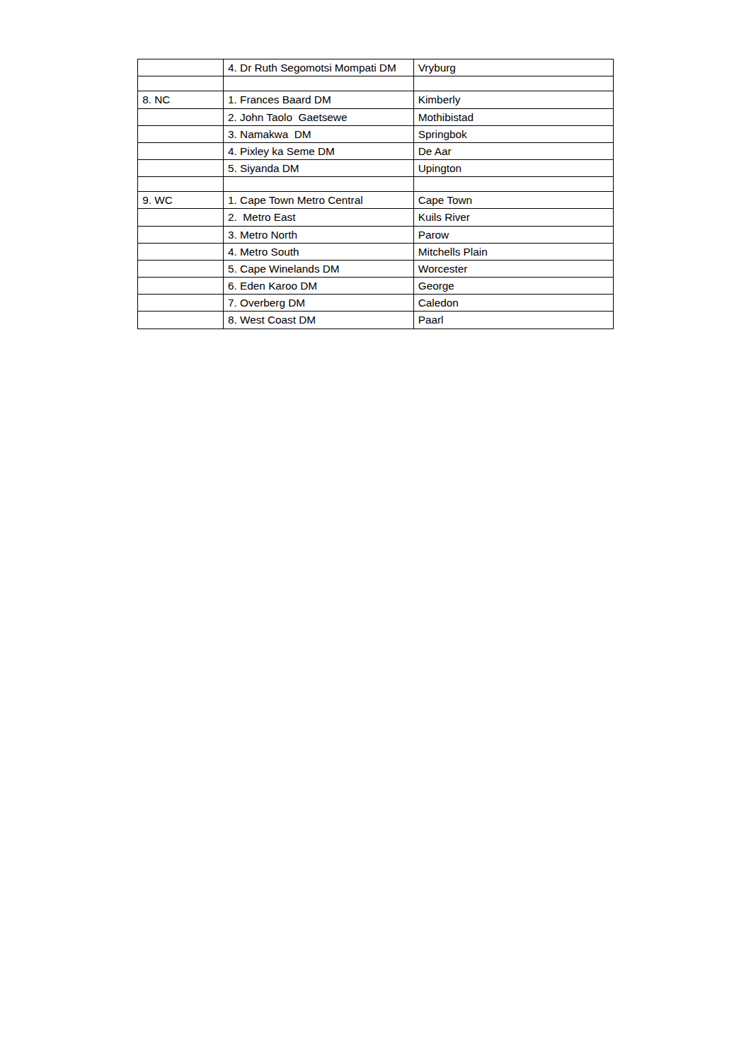| | 4. Dr Ruth Segomotsi Mompati DM | Vryburg |
| 8. NC | 1. Frances Baard DM | Kimberly |
| | 2. John Taolo Gaetsewe | Mothibistad |
| | 3. Namakwa DM | Springbok |
| | 4. Pixley ka Seme DM | De Aar |
| | 5. Siyanda DM | Upington |
| 9. WC | 1. Cape Town Metro Central | Cape Town |
| | 2. Metro East | Kuils River |
| | 3. Metro North | Parow |
| | 4. Metro South | Mitchells Plain |
| | 5. Cape Winelands DM | Worcester |
| | 6. Eden Karoo DM | George |
| | 7. Overberg DM | Caledon |
| | 8. West Coast DM | Paarl |